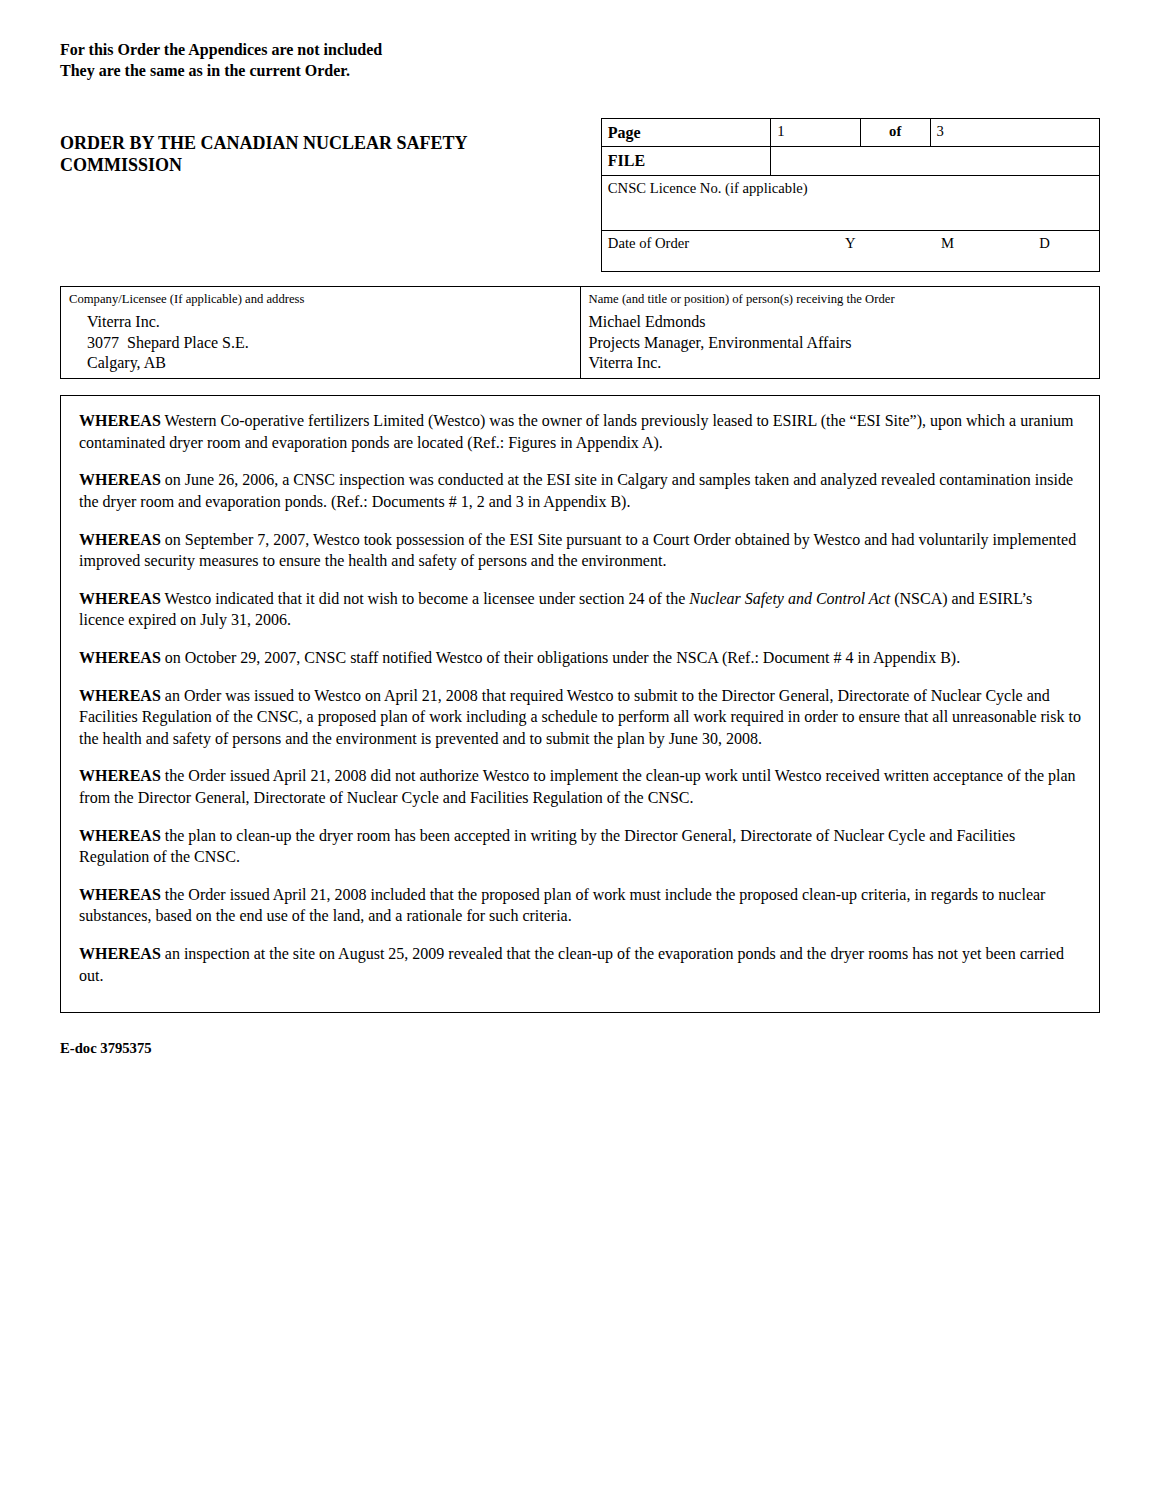For this Order the Appendices are not included
They are the same as in the current Order.
ORDER BY THE CANADIAN NUCLEAR SAFETY COMMISSION
| Page | 1 | of | 3 |
| FILE | |
| CNSC Licence No. (if applicable) |
| Date of Order Y M D |
| Company/Licensee (If applicable) and address Viterra Inc. 3077 Shepard Place S.E. Calgary, AB | Name (and title or position) of person(s) receiving the Order Michael Edmonds Projects Manager, Environmental Affairs Viterra Inc. |
WHEREAS Western Co-operative fertilizers Limited (Westco) was the owner of lands previously leased to ESIRL (the “ESI Site”), upon which a uranium contaminated dryer room and evaporation ponds are located (Ref.: Figures in Appendix A).
WHEREAS on June 26, 2006, a CNSC inspection was conducted at the ESI site in Calgary and samples taken and analyzed revealed contamination inside the dryer room and evaporation ponds. (Ref.: Documents # 1, 2 and 3 in Appendix B).
WHEREAS on September 7, 2007, Westco took possession of the ESI Site pursuant to a Court Order obtained by Westco and had voluntarily implemented improved security measures to ensure the health and safety of persons and the environment.
WHEREAS Westco indicated that it did not wish to become a licensee under section 24 of the Nuclear Safety and Control Act (NSCA) and ESIRL’s licence expired on July 31, 2006.
WHEREAS on October 29, 2007, CNSC staff notified Westco of their obligations under the NSCA (Ref.: Document # 4 in Appendix B).
WHEREAS an Order was issued to Westco on April 21, 2008 that required Westco to submit to the Director General, Directorate of Nuclear Cycle and Facilities Regulation of the CNSC, a proposed plan of work including a schedule to perform all work required in order to ensure that all unreasonable risk to the health and safety of persons and the environment is prevented and to submit the plan by June 30, 2008.
WHEREAS the Order issued April 21, 2008 did not authorize Westco to implement the clean-up work until Westco received written acceptance of the plan from the Director General, Directorate of Nuclear Cycle and Facilities Regulation of the CNSC.
WHEREAS the plan to clean-up the dryer room has been accepted in writing by the Director General, Directorate of Nuclear Cycle and Facilities Regulation of the CNSC.
WHEREAS the Order issued April 21, 2008 included that the proposed plan of work must include the proposed clean-up criteria, in regards to nuclear substances, based on the end use of the land, and a rationale for such criteria.
WHEREAS an inspection at the site on August 25, 2009 revealed that the clean-up of the evaporation ponds and the dryer rooms has not yet been carried out.
E-doc 3795375